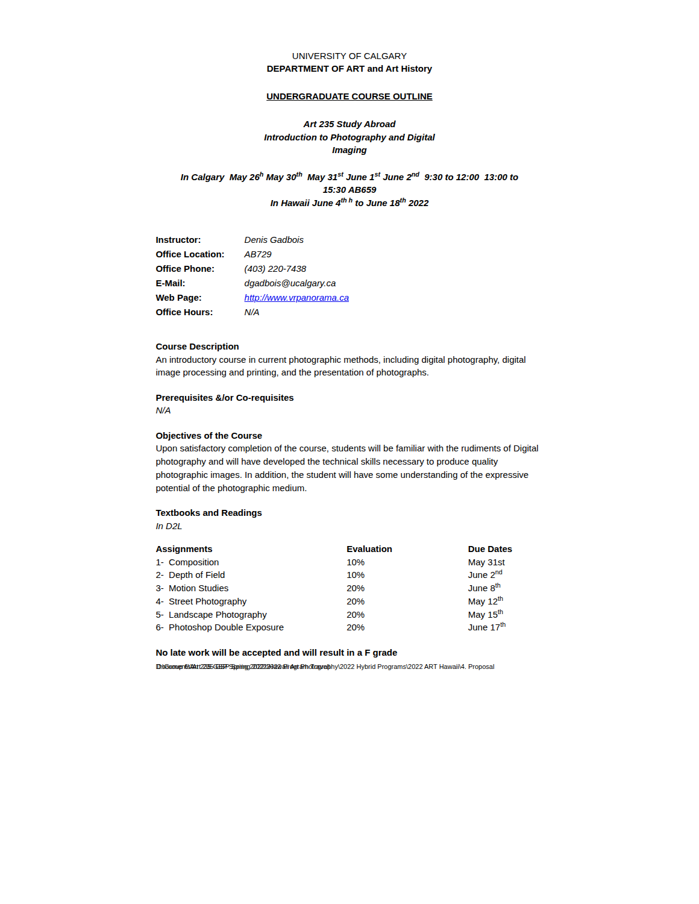UNIVERSITY OF CALGARY
DEPARTMENT OF ART and Art History
UNDERGRADUATE COURSE OUTLINE
Art 235 Study Abroad
Introduction to Photography and Digital
Imaging
In Calgary May 26h May 30th May 31st June 1st June 2nd 9:30 to 12:00 13:00 to
15:30 AB659
In Hawaii June 4th h to June 18th 2022
| Instructor: | Denis Gadbois |
| Office Location: | AB729 |
| Office Phone: | (403) 220-7438 |
| E-Mail: | dgadbois@ucalgary.ca |
| Web Page: | http://www.vrpanorama.ca |
| Office Hours: | N/A |
Course Description
An introductory course in current photographic methods, including digital photography, digital image processing and printing, and the presentation of photographs.
Prerequisites &/or Co-requisites
N/A
Objectives of the Course
Upon satisfactory completion of the course, students will be familiar with the rudiments of Digital photography and will have developed the technical skills necessary to produce quality photographic images. In addition, the student will have some understanding of the expressive potential of the photographic medium.
Textbooks and Readings
In D2L
Assignments
Evaluation
Due Dates
1- Composition
10%
May 31st
2- Depth of Field
10%
June 2nd
3- Motion Studies
20%
June 8th
4- Street Photography
20%
May 12th
5- Landscape Photography
20%
May 15th
6- Photoshop Double Exposure
20%
June 17th
No late work will be accepted and will result in a F grade
D:\Group 6\Art 235 GSP Spring 2022\2022 Program Travel\
Documents\Art 235 GSP Spring 2022\Hawaii Art Photography\2022 Hybrid Programs\2022 ART Hawaii\4. Proposal